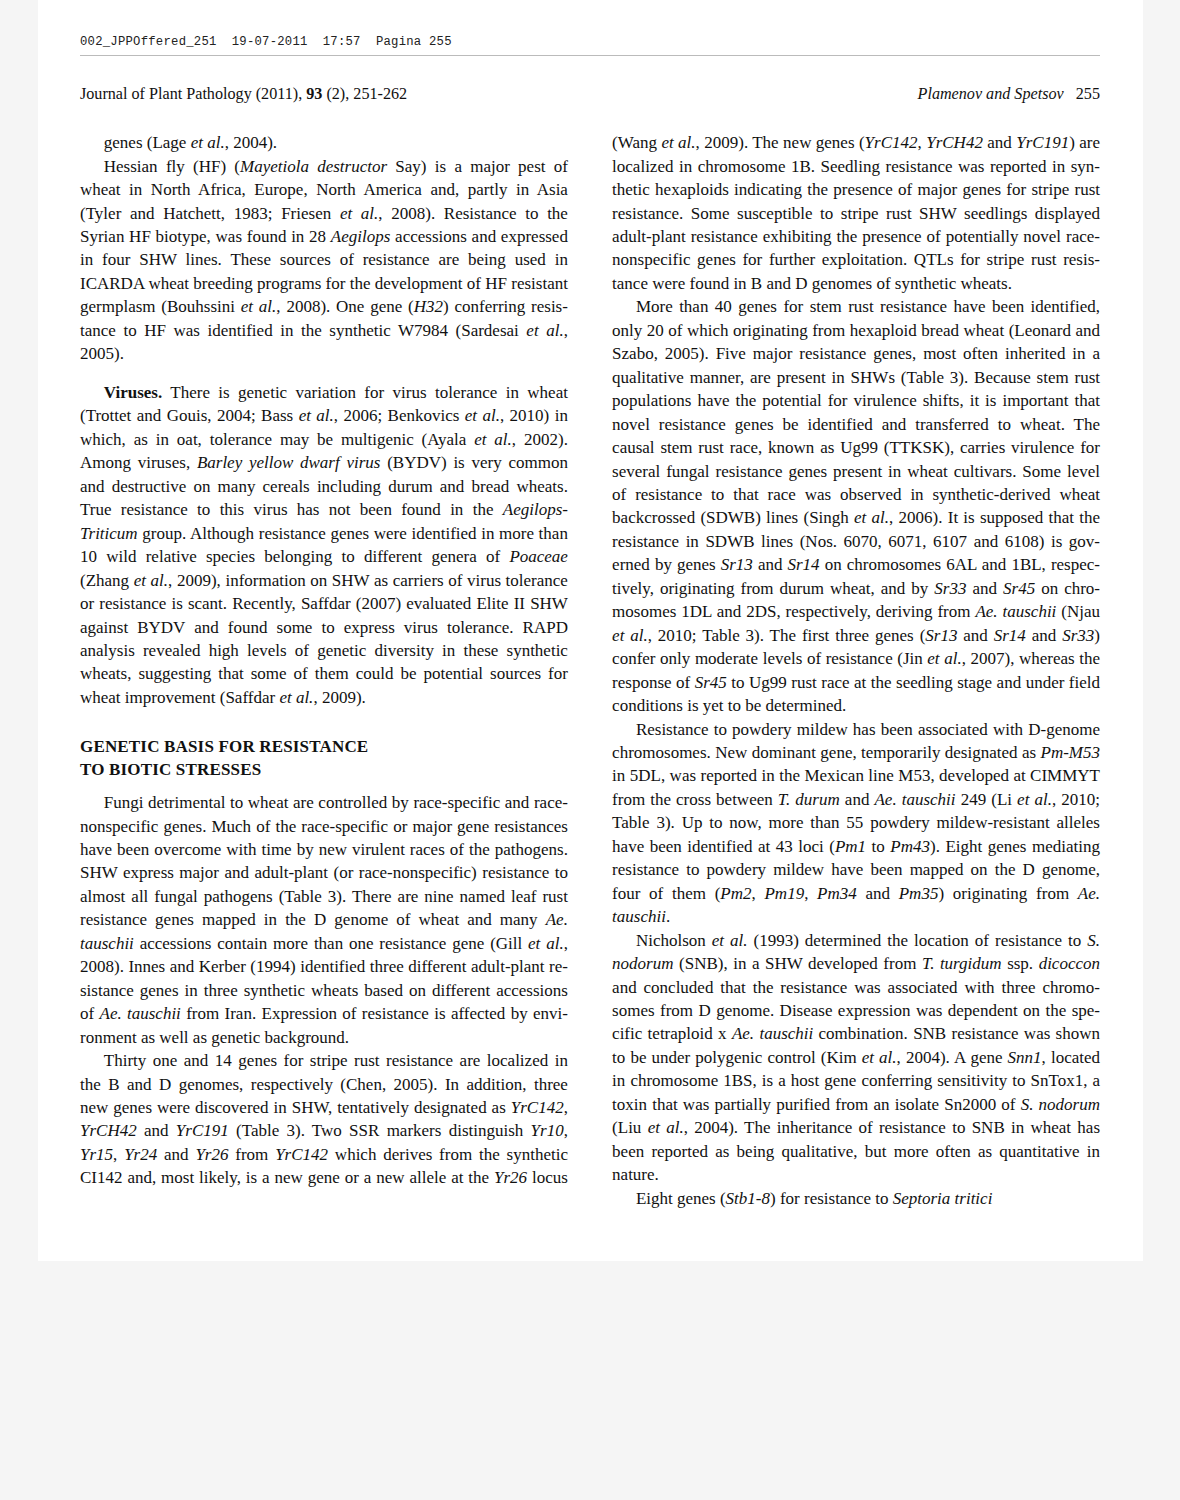002_JPPOffered_251 19-07-2011 17:57 Pagina 255
Journal of Plant Pathology (2011), 93 (2), 251-262
Plamenov and Spetsov 255
genes (Lage et al., 2004).
Hessian fly (HF) (Mayetiola destructor Say) is a major pest of wheat in North Africa, Europe, North America and, partly in Asia (Tyler and Hatchett, 1983; Friesen et al., 2008). Resistance to the Syrian HF biotype, was found in 28 Aegilops accessions and expressed in four SHW lines. These sources of resistance are being used in ICARDA wheat breeding programs for the development of HF resistant germplasm (Bouhssini et al., 2008). One gene (H32) conferring resistance to HF was identified in the synthetic W7984 (Sardesai et al., 2005).
Viruses. There is genetic variation for virus tolerance in wheat (Trottet and Gouis, 2004; Bass et al., 2006; Benkovics et al., 2010) in which, as in oat, tolerance may be multigenic (Ayala et al., 2002). Among viruses, Barley yellow dwarf virus (BYDV) is very common and destructive on many cereals including durum and bread wheats. True resistance to this virus has not been found in the Aegilops-Triticum group. Although resistance genes were identified in more than 10 wild relative species belonging to different genera of Poaceae (Zhang et al., 2009), information on SHW as carriers of virus tolerance or resistance is scant. Recently, Saffdar (2007) evaluated Elite II SHW against BYDV and found some to express virus tolerance. RAPD analysis revealed high levels of genetic diversity in these synthetic wheats, suggesting that some of them could be potential sources for wheat improvement (Saffdar et al., 2009).
Genetic basis for resistance
to biotic stresses
Fungi detrimental to wheat are controlled by race-specific and race-nonspecific genes. Much of the race-specific or major gene resistances have been overcome with time by new virulent races of the pathogens. SHW express major and adult-plant (or race-nonspecific) resistance to almost all fungal pathogens (Table 3). There are nine named leaf rust resistance genes mapped in the D genome of wheat and many Ae. tauschii accessions contain more than one resistance gene (Gill et al., 2008). Innes and Kerber (1994) identified three different adult-plant resistance genes in three synthetic wheats based on different accessions of Ae. tauschii from Iran. Expression of resistance is affected by environment as well as genetic background.
Thirty one and 14 genes for stripe rust resistance are localized in the B and D genomes, respectively (Chen, 2005). In addition, three new genes were discovered in SHW, tentatively designated as YrC142, YrCH42 and YrC191 (Table 3). Two SSR markers distinguish Yr10, Yr15, Yr24 and Yr26 from YrC142 which derives from the synthetic CI142 and, most likely, is a new gene or a new allele at the Yr26 locus (Wang et al., 2009). The new genes (YrC142, YrCH42 and YrC191) are localized in chromosome 1B. Seedling resistance was reported in synthetic hexaploids indicating the presence of major genes for stripe rust resistance. Some susceptible to stripe rust SHW seedlings displayed adult-plant resistance exhibiting the presence of potentially novel race-nonspecific genes for further exploitation. QTLs for stripe rust resistance were found in B and D genomes of synthetic wheats.
More than 40 genes for stem rust resistance have been identified, only 20 of which originating from hexaploid bread wheat (Leonard and Szabo, 2005). Five major resistance genes, most often inherited in a qualitative manner, are present in SHWs (Table 3). Because stem rust populations have the potential for virulence shifts, it is important that novel resistance genes be identified and transferred to wheat. The causal stem rust race, known as Ug99 (TTKSK), carries virulence for several fungal resistance genes present in wheat cultivars. Some level of resistance to that race was observed in synthetic-derived wheat backcrossed (SDWB) lines (Singh et al., 2006). It is supposed that the resistance in SDWB lines (Nos. 6070, 6071, 6107 and 6108) is governed by genes Sr13 and Sr14 on chromosomes 6AL and 1BL, respectively, originating from durum wheat, and by Sr33 and Sr45 on chromosomes 1DL and 2DS, respectively, deriving from Ae. tauschii (Njau et al., 2010; Table 3). The first three genes (Sr13 and Sr14 and Sr33) confer only moderate levels of resistance (Jin et al., 2007), whereas the response of Sr45 to Ug99 rust race at the seedling stage and under field conditions is yet to be determined.
Resistance to powdery mildew has been associated with D-genome chromosomes. New dominant gene, temporarily designated as Pm-M53 in 5DL, was reported in the Mexican line M53, developed at CIMMYT from the cross between T. durum and Ae. tauschii 249 (Li et al., 2010; Table 3). Up to now, more than 55 powdery mildew-resistant alleles have been identified at 43 loci (Pm1 to Pm43). Eight genes mediating resistance to powdery mildew have been mapped on the D genome, four of them (Pm2, Pm19, Pm34 and Pm35) originating from Ae. tauschii.
Nicholson et al. (1993) determined the location of resistance to S. nodorum (SNB), in a SHW developed from T. turgidum ssp. dicoccon and concluded that the resistance was associated with three chromosomes from D genome. Disease expression was dependent on the specific tetraploid x Ae. tauschii combination. SNB resistance was shown to be under polygenic control (Kim et al., 2004). A gene Snn1, located in chromosome 1BS, is a host gene conferring sensitivity to SnTox1, a toxin that was partially purified from an isolate Sn2000 of S. nodorum (Liu et al., 2004). The inheritance of resistance to SNB in wheat has been reported as being qualitative, but more often as quantitative in nature.
Eight genes (Stb1-8) for resistance to Septoria tritici